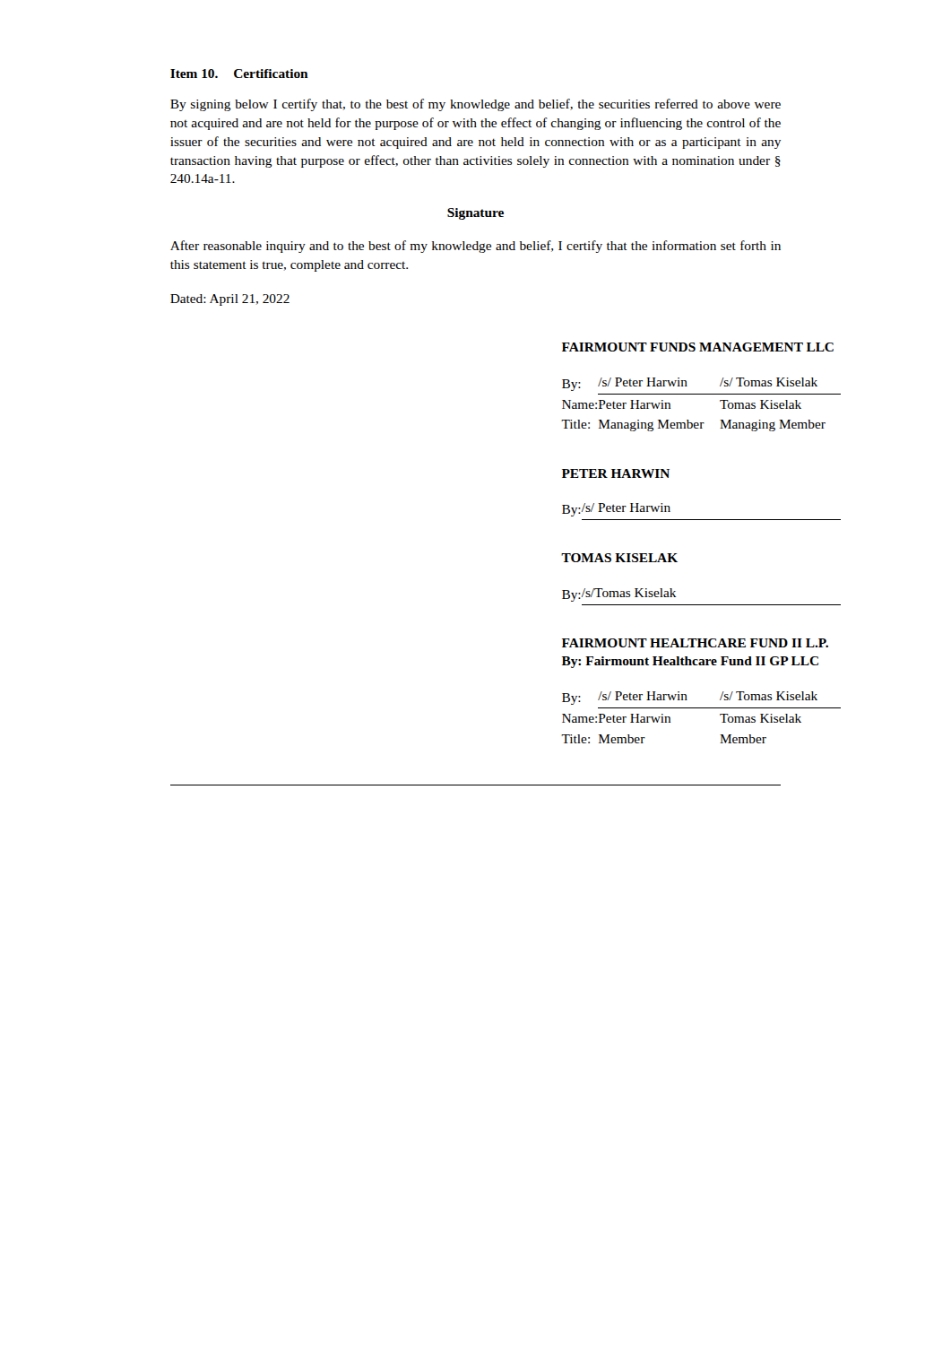Item 10. Certification
By signing below I certify that, to the best of my knowledge and belief, the securities referred to above were not acquired and are not held for the purpose of or with the effect of changing or influencing the control of the issuer of the securities and were not acquired and are not held in connection with or as a participant in any transaction having that purpose or effect, other than activities solely in connection with a nomination under § 240.14a-11.
Signature
After reasonable inquiry and to the best of my knowledge and belief, I certify that the information set forth in this statement is true, complete and correct.
Dated: April 21, 2022
FAIRMOUNT FUNDS MANAGEMENT LLC
| By: | /s/ Peter Harwin | /s/ Tomas Kiselak |
| Name: | Peter Harwin | Tomas Kiselak |
| Title: | Managing Member | Managing Member |
PETER HARWIN
| By: | /s/ Peter Harwin |
TOMAS KISELAK
| By: | /s/Tomas Kiselak |
FAIRMOUNT HEALTHCARE FUND II L.P.
By: Fairmount Healthcare Fund II GP LLC
| By: | /s/ Peter Harwin | /s/ Tomas Kiselak |
| Name: | Peter Harwin | Tomas Kiselak |
| Title: | Member | Member |